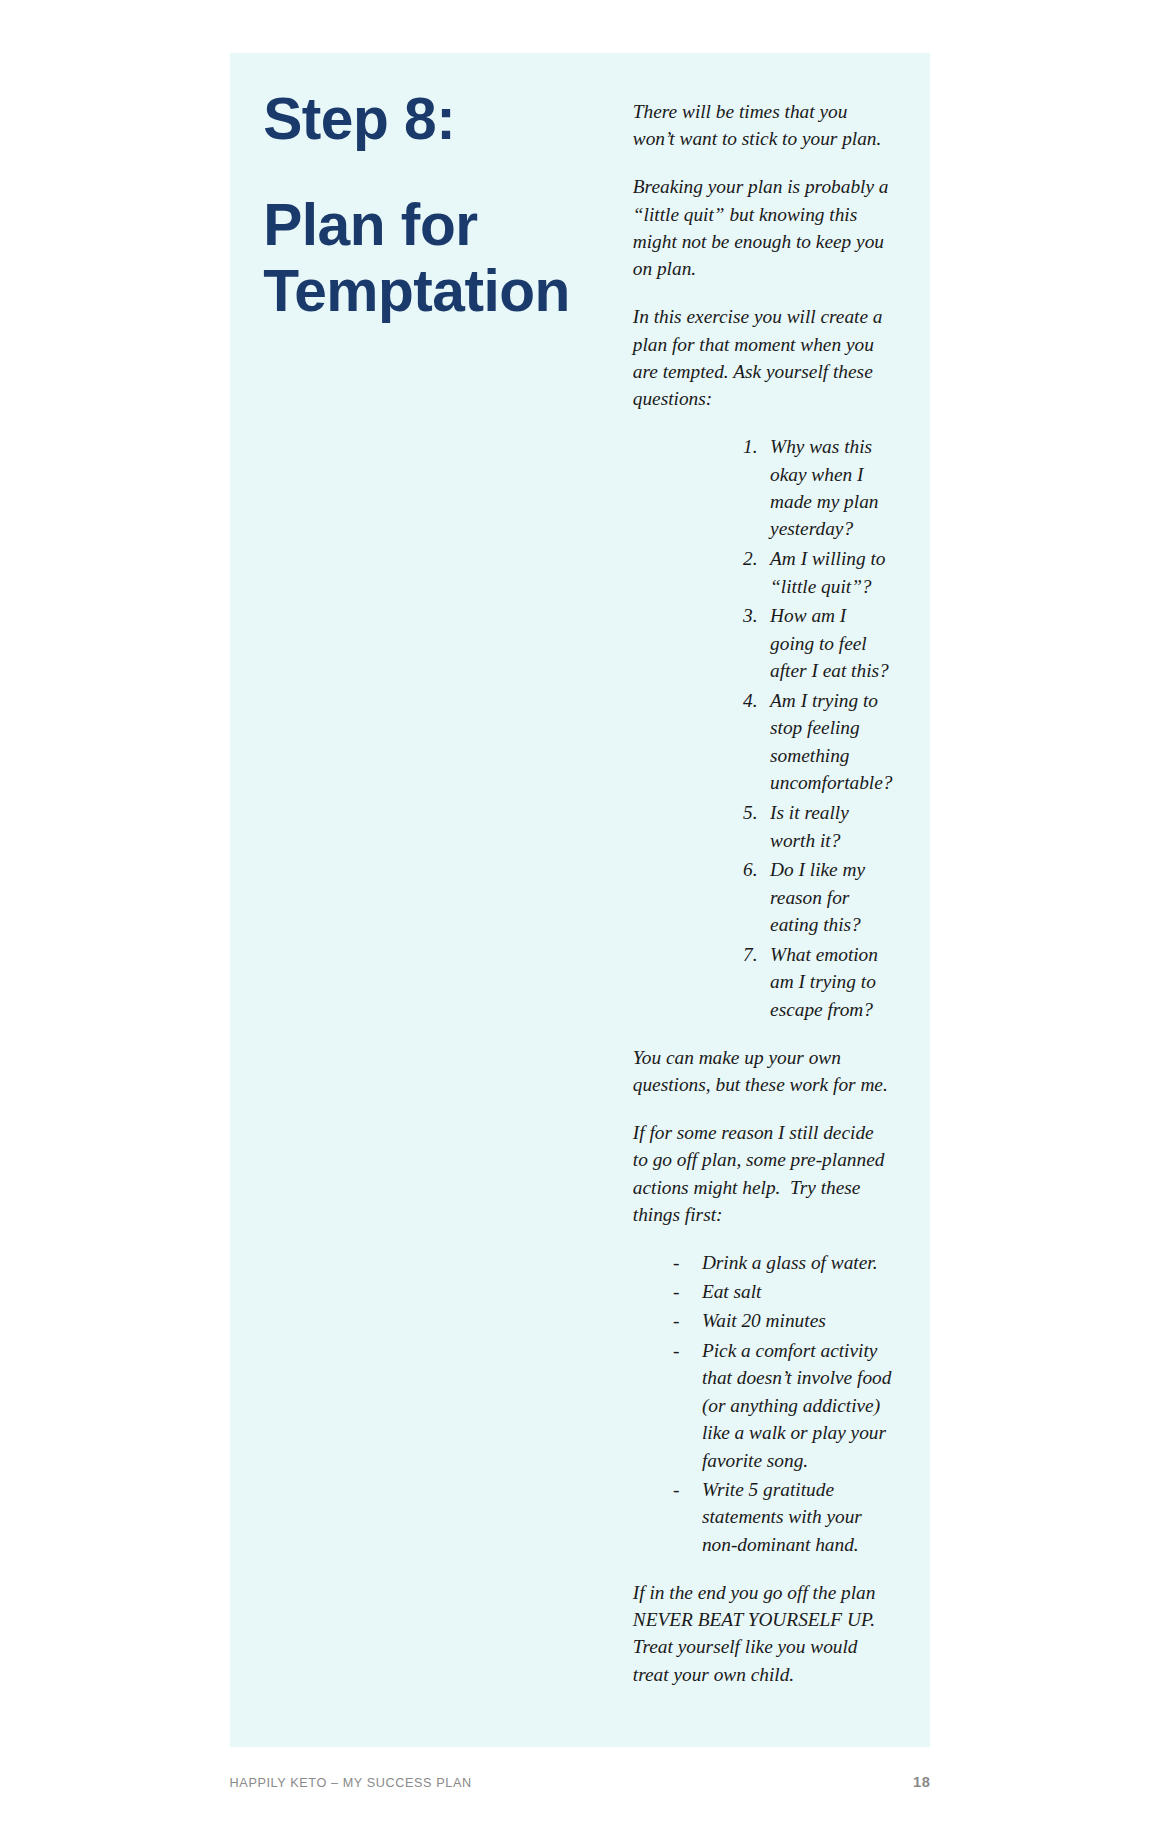Step 8: Plan for Temptation
There will be times that you won’t want to stick to your plan.
Breaking your plan is probably a “little quit” but knowing this might not be enough to keep you on plan.
In this exercise you will create a plan for that moment when you are tempted. Ask yourself these questions:
Why was this okay when I made my plan yesterday?
Am I willing to “little quit”?
How am I going to feel after I eat this?
Am I trying to stop feeling something uncomfortable?
Is it really worth it?
Do I like my reason for eating this?
What emotion am I trying to escape from?
You can make up your own questions, but these work for me.
If for some reason I still decide to go off plan, some pre-planned actions might help. Try these things first:
Drink a glass of water.
Eat salt
Wait 20 minutes
Pick a comfort activity that doesn’t involve food (or anything addictive) like a walk or play your favorite song.
Write 5 gratitude statements with your non-dominant hand.
If in the end you go off the plan NEVER BEAT YOURSELF UP. Treat yourself like you would treat your own child.
HAPPILY KETO – MY SUCCESS PLAN 18